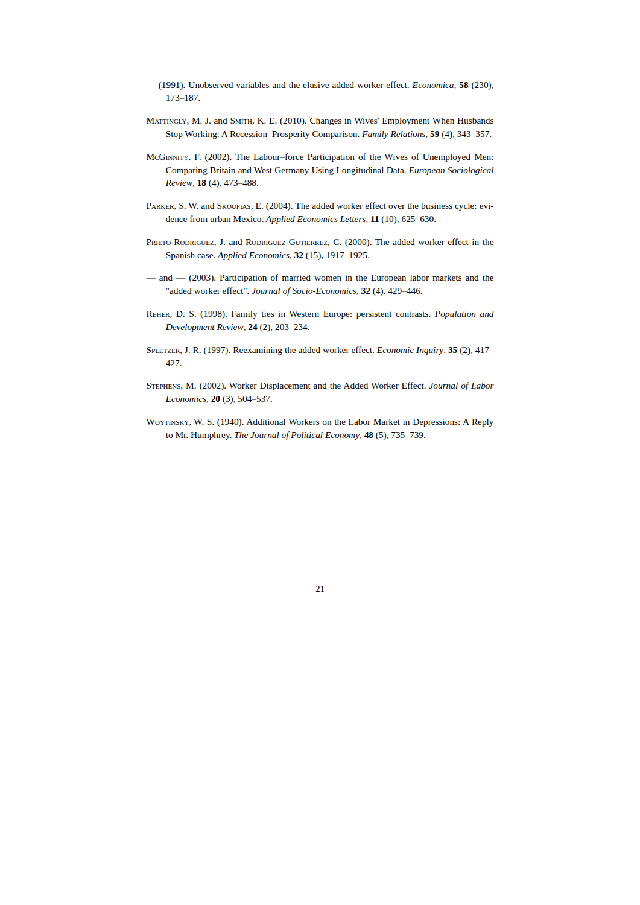— (1991). Unobserved variables and the elusive added worker effect. Economica, 58 (230), 173–187.
Mattingly, M. J. and Smith, K. E. (2010). Changes in Wives' Employment When Husbands Stop Working: A Recession–Prosperity Comparison. Family Relations, 59 (4), 343–357.
McGinnity, F. (2002). The Labour–force Participation of the Wives of Unemployed Men: Comparing Britain and West Germany Using Longitudinal Data. European Sociological Review, 18 (4), 473–488.
Parker, S. W. and Skoufias, E. (2004). The added worker effect over the business cycle: evidence from urban Mexico. Applied Economics Letters, 11 (10), 625–630.
Prieto-Rodriguez, J. and Rodriguez-Gutierrez, C. (2000). The added worker effect in the Spanish case. Applied Economics, 32 (15), 1917–1925.
— and — (2003). Participation of married women in the European labor markets and the "added worker effect". Journal of Socio-Economics, 32 (4), 429–446.
Reher, D. S. (1998). Family ties in Western Europe: persistent contrasts. Population and Development Review, 24 (2), 203–234.
Spletzer, J. R. (1997). Reexamining the added worker effect. Economic Inquiry, 35 (2), 417–427.
Stephens, M. (2002). Worker Displacement and the Added Worker Effect. Journal of Labor Economics, 20 (3), 504–537.
Woytinsky, W. S. (1940). Additional Workers on the Labor Market in Depressions: A Reply to Mr. Humphrey. The Journal of Political Economy, 48 (5), 735–739.
21